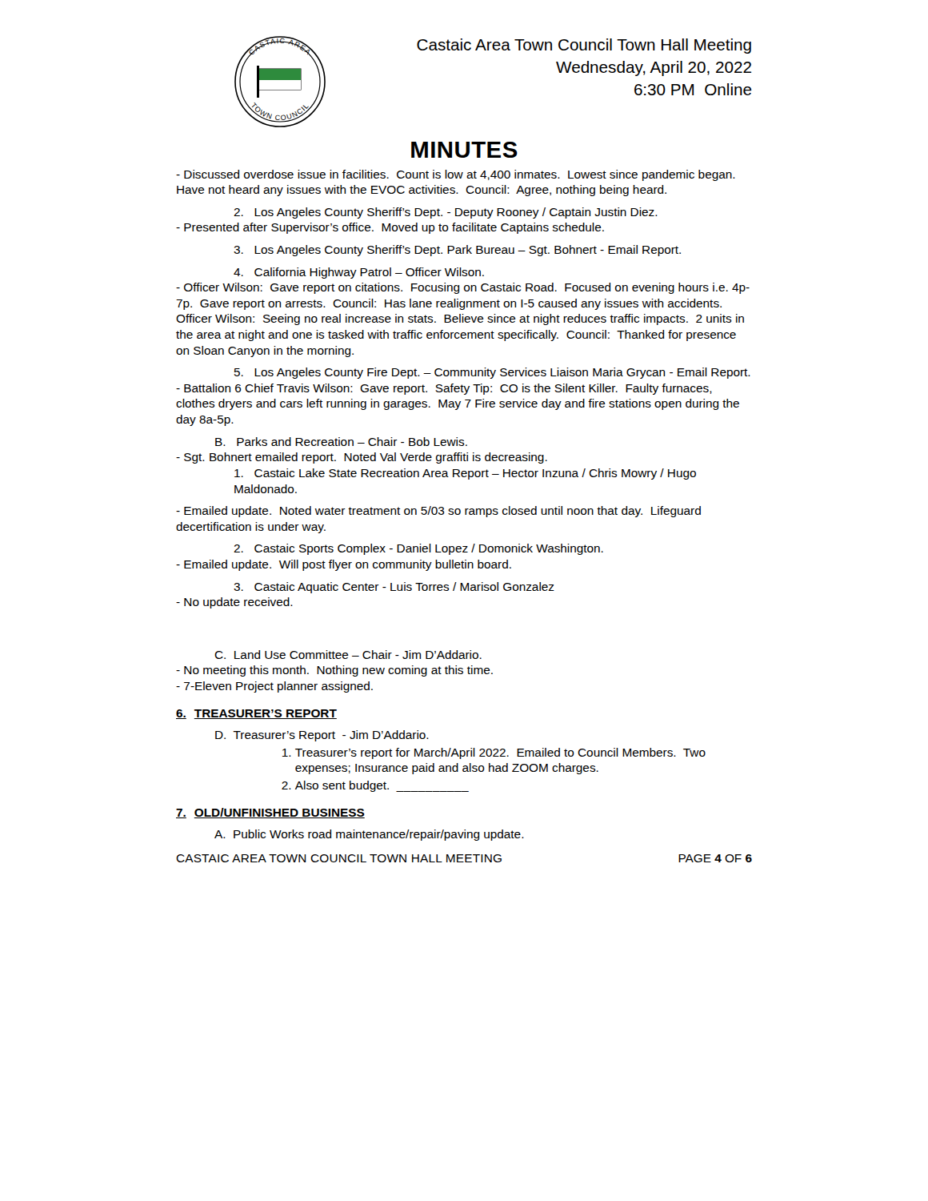CASTAIC AREA TOWN COUNCIL
Castaic Area Town Council Town Hall Meeting
Wednesday, April 20, 2022
6:30 PM Online
MINUTES
- Discussed overdose issue in facilities. Count is low at 4,400 inmates. Lowest since pandemic began. Have not heard any issues with the EVOC activities. Council: Agree, nothing being heard.
2. Los Angeles County Sheriff’s Dept. - Deputy Rooney / Captain Justin Diez.
- Presented after Supervisor’s office. Moved up to facilitate Captains schedule.
3. Los Angeles County Sheriff’s Dept. Park Bureau – Sgt. Bohnert - Email Report.
4. California Highway Patrol – Officer Wilson.
- Officer Wilson: Gave report on citations. Focusing on Castaic Road. Focused on evening hours i.e. 4p-7p. Gave report on arrests. Council: Has lane realignment on I-5 caused any issues with accidents. Officer Wilson: Seeing no real increase in stats. Believe since at night reduces traffic impacts. 2 units in the area at night and one is tasked with traffic enforcement specifically. Council: Thanked for presence on Sloan Canyon in the morning.
5. Los Angeles County Fire Dept. – Community Services Liaison Maria Grycan - Email Report.
- Battalion 6 Chief Travis Wilson: Gave report. Safety Tip: CO is the Silent Killer. Faulty furnaces, clothes dryers and cars left running in garages. May 7 Fire service day and fire stations open during the day 8a-5p.
B. Parks and Recreation – Chair - Bob Lewis.
- Sgt. Bohnert emailed report. Noted Val Verde graffiti is decreasing.
1. Castaic Lake State Recreation Area Report – Hector Inzuna / Chris Mowry / Hugo Maldonado.
- Emailed update. Noted water treatment on 5/03 so ramps closed until noon that day. Lifeguard decertification is under way.
2. Castaic Sports Complex - Daniel Lopez / Domonick Washington.
- Emailed update. Will post flyer on community bulletin board.
3. Castaic Aquatic Center - Luis Torres / Marisol Gonzalez
- No update received.
C. Land Use Committee – Chair - Jim D’Addario.
- No meeting this month. Nothing new coming at this time.
- 7-Eleven Project planner assigned.
6. TREASURER’S REPORT
D. Treasurer’s Report - Jim D’Addario.
Treasurer’s report for March/April 2022. Emailed to Council Members. Two expenses; Insurance paid and also had ZOOM charges.
Also sent budget. __________
7. OLD/UNFINISHED BUSINESS
A. Public Works road maintenance/repair/paving update.
CASTAIC AREA TOWN COUNCIL TOWN HALL MEETING
PAGE 4 OF 6